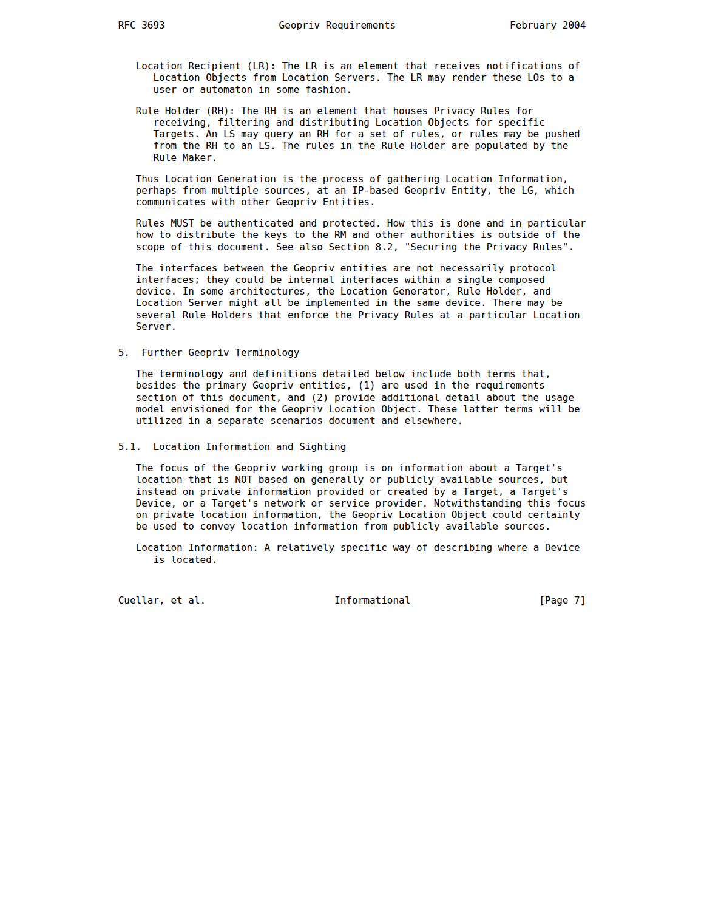RFC 3693 Geopriv Requirements February 2004
Location Recipient (LR): The LR is an element that receives notifications of Location Objects from Location Servers. The LR may render these LOs to a user or automaton in some fashion.
Rule Holder (RH): The RH is an element that houses Privacy Rules for receiving, filtering and distributing Location Objects for specific Targets. An LS may query an RH for a set of rules, or rules may be pushed from the RH to an LS. The rules in the Rule Holder are populated by the Rule Maker.
Thus Location Generation is the process of gathering Location Information, perhaps from multiple sources, at an IP-based Geopriv Entity, the LG, which communicates with other Geopriv Entities.
Rules MUST be authenticated and protected. How this is done and in particular how to distribute the keys to the RM and other authorities is outside of the scope of this document. See also Section 8.2, "Securing the Privacy Rules".
The interfaces between the Geopriv entities are not necessarily protocol interfaces; they could be internal interfaces within a single composed device. In some architectures, the Location Generator, Rule Holder, and Location Server might all be implemented in the same device. There may be several Rule Holders that enforce the Privacy Rules at a particular Location Server.
5. Further Geopriv Terminology
The terminology and definitions detailed below include both terms that, besides the primary Geopriv entities, (1) are used in the requirements section of this document, and (2) provide additional detail about the usage model envisioned for the Geopriv Location Object. These latter terms will be utilized in a separate scenarios document and elsewhere.
5.1. Location Information and Sighting
The focus of the Geopriv working group is on information about a Target's location that is NOT based on generally or publicly available sources, but instead on private information provided or created by a Target, a Target's Device, or a Target's network or service provider. Notwithstanding this focus on private location information, the Geopriv Location Object could certainly be used to convey location information from publicly available sources.
Location Information: A relatively specific way of describing where a Device is located.
Cuellar, et al. Informational [Page 7]